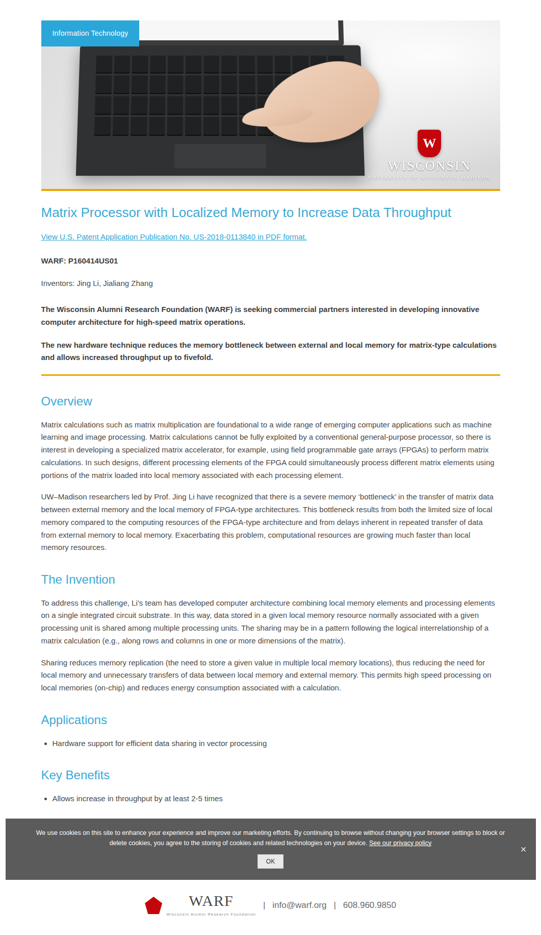Information Technology
WISCONSIN
UNIVERSITY OF WISCONSIN–MADISON
Matrix Processor with Localized Memory to Increase Data Throughput
View U.S. Patent Application Publication No. US-2018-0113840 in PDF format.
WARF: P160414US01
Inventors: Jing Li, Jialiang Zhang
The Wisconsin Alumni Research Foundation (WARF) is seeking commercial partners interested in developing innovative computer architecture for high-speed matrix operations.
The new hardware technique reduces the memory bottleneck between external and local memory for matrix-type calculations and allows increased throughput up to fivefold.
Overview
Matrix calculations such as matrix multiplication are foundational to a wide range of emerging computer applications such as machine learning and image processing. Matrix calculations cannot be fully exploited by a conventional general-purpose processor, so there is interest in developing a specialized matrix accelerator, for example, using field programmable gate arrays (FPGAs) to perform matrix calculations. In such designs, different processing elements of the FPGA could simultaneously process different matrix elements using portions of the matrix loaded into local memory associated with each processing element.
UW–Madison researchers led by Prof. Jing Li have recognized that there is a severe memory ‘bottleneck’ in the transfer of matrix data between external memory and the local memory of FPGA-type architectures. This bottleneck results from both the limited size of local memory compared to the computing resources of the FPGA-type architecture and from delays inherent in repeated transfer of data from external memory to local memory. Exacerbating this problem, computational resources are growing much faster than local memory resources.
The Invention
To address this challenge, Li’s team has developed computer architecture combining local memory elements and processing elements on a single integrated circuit substrate. In this way, data stored in a given local memory resource normally associated with a given processing unit is shared among multiple processing units. The sharing may be in a pattern following the logical interrelationship of a matrix calculation (e.g., along rows and columns in one or more dimensions of the matrix).
Sharing reduces memory replication (the need to store a given value in multiple local memory locations), thus reducing the need for local memory and unnecessary transfers of data between local memory and external memory. This permits high speed processing on local memories (on-chip) and reduces energy consumption associated with a calculation.
Applications
Hardware support for efficient data sharing in vector processing
Key Benefits
Allows increase in throughput by at least 2-5 times
×
We use cookies on this site to enhance your experience and improve our marketing efforts. By continuing to browse without changing your browser settings to block or delete cookies, you agree to the storing of cookies and related technologies on your device. See our privacy policy
OK
WARF Wisconsin Alumni Research Foundation | info@warf.org | 608.960.9850